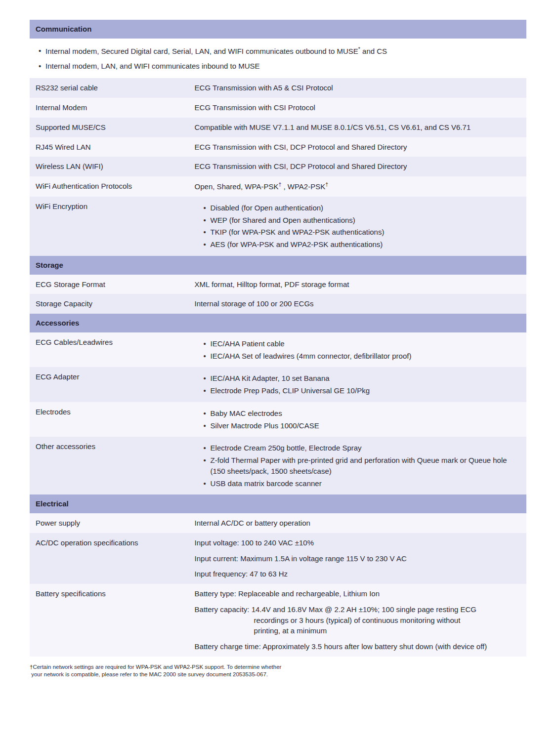| Communication |
| Internal modem, Secured Digital card, Serial, LAN, and WIFI communicates outbound to MUSE * and CS Internal modem, LAN, and WIFI communicates inbound to MUSE |
| RS232 serial cable | ECG Transmission with A5 & CSI Protocol |
| Internal Modem | ECG Transmission with CSI Protocol |
| Supported MUSE/CS | Compatible with MUSE V7.1.1 and MUSE 8.0.1/CS V6.51, CS V6.61, and CS V6.71 |
| RJ45 Wired LAN | ECG Transmission with CSI, DCP Protocol and Shared Directory |
| Wireless LAN (WIFI) | ECG Transmission with CSI, DCP Protocol and Shared Directory |
| WiFi Authentication Protocols | Open, Shared, WPA-PSK † , WPA2-PSK † |
| WiFi Encryption | Disabled (for Open authentication) WEP (for Shared and Open authentications) TKIP (for WPA-PSK and WPA2-PSK authentications) AES (for WPA-PSK and WPA2-PSK authentications) |
| Storage |
| ECG Storage Format | XML format, Hilltop format, PDF storage format |
| Storage Capacity | Internal storage of 100 or 200 ECGs |
| Accessories |
| ECG Cables/Leadwires | IEC/AHA Patient cable IEC/AHA Set of leadwires (4mm connector, defibrillator proof) |
| ECG Adapter | IEC/AHA Kit Adapter, 10 set Banana Electrode Prep Pads, CLIP Universal GE 10/Pkg |
| Electrodes | Baby MAC electrodes Silver Mactrode Plus 1000/CASE |
| Other accessories | Electrode Cream 250g bottle, Electrode Spray Z-fold Thermal Paper with pre-printed grid and perforation with Queue mark or Queue hole (150 sheets/pack, 1500 sheets/case) USB data matrix barcode scanner |
| Electrical |
| Power supply | Internal AC/DC or battery operation |
| AC/DC operation specifications | Input voltage: 100 to 240 VAC ±10% Input current: Maximum 1.5A in voltage range 115 V to 230 V AC Input frequency: 47 to 63 Hz |
| Battery specifications | Battery type: Replaceable and rechargeable, Lithium Ion Battery capacity: 14.4V and 16.8V Max @ 2.2 AH ±10%; 100 single page resting ECG recordings or 3 hours (typical) of continuous monitoring without printing, at a minimum Battery charge time: Approximately 3.5 hours after low battery shut down (with device off) |
†Certain network settings are required for WPA-PSK and WPA2-PSK support. To determine whether
your network is compatible, please refer to the MAC 2000 site survey document 2053535-067.